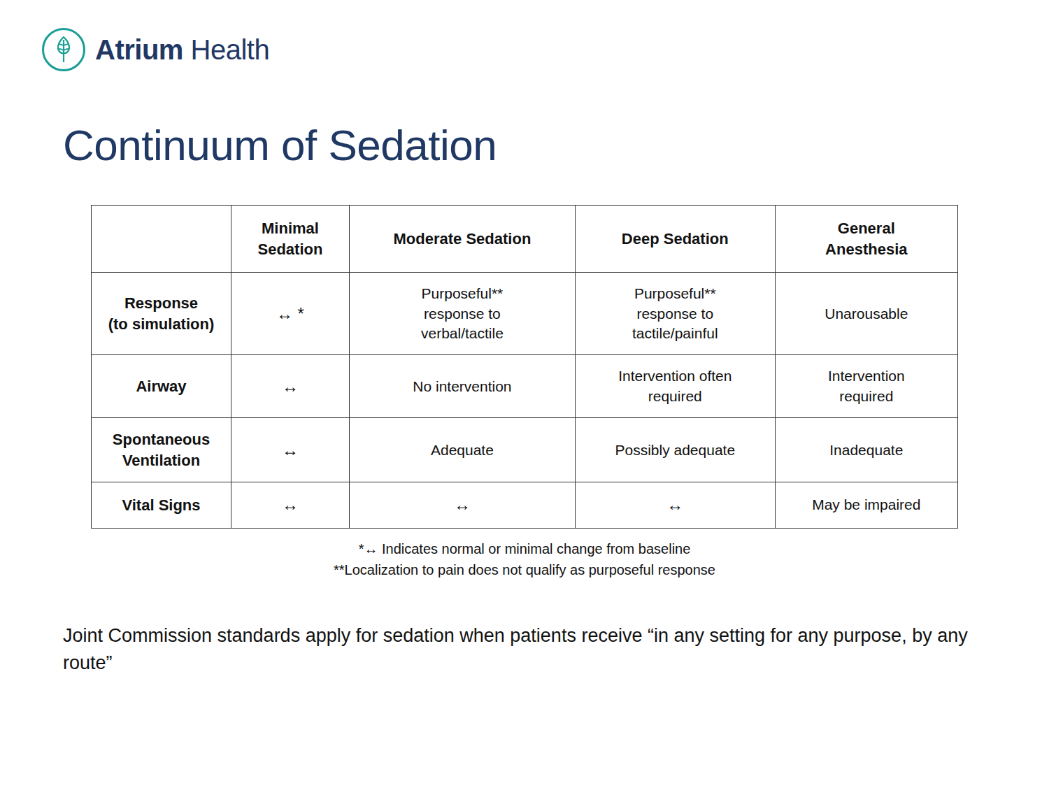Atrium Health
Continuum of Sedation
| | Minimal Sedation | Moderate Sedation | Deep Sedation | General Anesthesia |
| --- | --- | --- | --- | --- |
| Response (to simulation) | ↔ * | Purposeful** response to verbal/tactile | Purposeful** response to tactile/painful | Unarousable |
| Airway | ↔ | No intervention | Intervention often required | Intervention required |
| Spontaneous Ventilation | ↔ | Adequate | Possibly adequate | Inadequate |
| Vital Signs | ↔ | ↔ | ↔ | May be impaired |
*↔ Indicates normal or minimal change from baseline
**Localization to pain does not qualify as purposeful response
Joint Commission standards apply for sedation when patients receive “in any setting for any purpose, by any route”